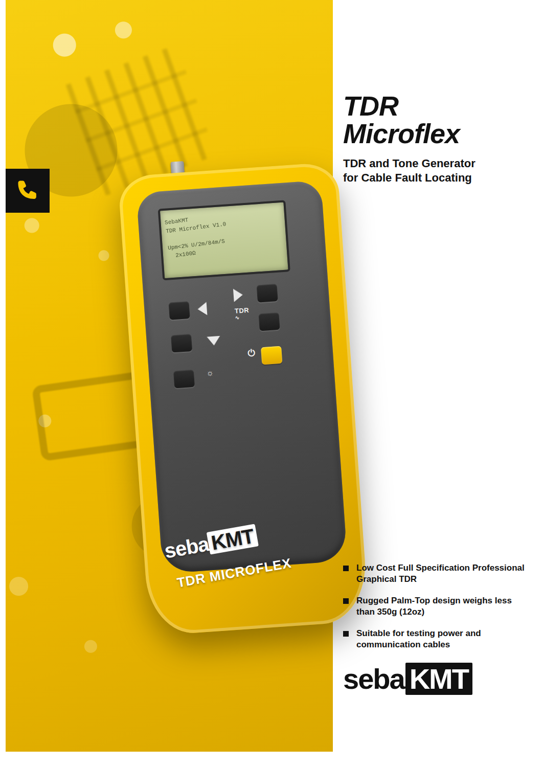SebaKMT TDR Microflex V1.0 Upm<2% U/2m/84m/S 2x100Ω
TDR∿ ☼ ⏻
sebaKMT
TDR MICROFLEX
TDR Microflex
TDR and Tone Generator
for Cable Fault Locating
Low Cost Full Specification Professional Graphical TDR
Rugged Palm-Top design weighs less than 350g (12oz)
Suitable for testing power and communication cables
sebaKMT